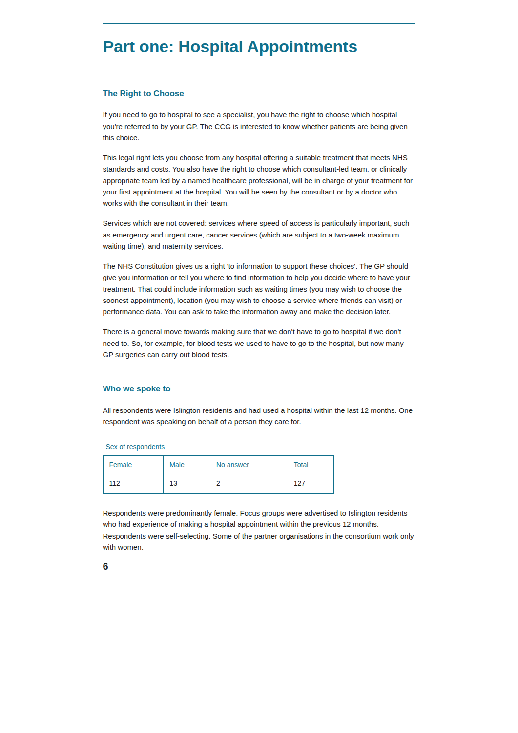Part one: Hospital Appointments
The Right to Choose
If you need to go to hospital to see a specialist, you have the right to choose which hospital you're referred to by your GP. The CCG is interested to know whether patients are being given this choice.
This legal right lets you choose from any hospital offering a suitable treatment that meets NHS standards and costs. You also have the right to choose which consultant-led team, or clinically appropriate team led by a named healthcare professional, will be in charge of your treatment for your first appointment at the hospital. You will be seen by the consultant or by a doctor who works with the consultant in their team.
Services which are not covered: services where speed of access is particularly important, such as emergency and urgent care, cancer services (which are subject to a two-week maximum waiting time), and maternity services.
The NHS Constitution gives us a right 'to information to support these choices'. The GP should give you information or tell you where to find information to help you decide where to have your treatment. That could include information such as waiting times (you may wish to choose the soonest appointment), location (you may wish to choose a service where friends can visit) or performance data. You can ask to take the information away and make the decision later.
There is a general move towards making sure that we don't have to go to hospital if we don't need to. So, for example, for blood tests we used to have to go to the hospital, but now many GP surgeries can carry out blood tests.
Who we spoke to
All respondents were Islington residents and had used a hospital within the last 12 months. One respondent was speaking on behalf of a person they care for.
Sex of respondents
| Female | Male | No answer | Total |
| --- | --- | --- | --- |
| 112 | 13 | 2 | 127 |
Respondents were predominantly female. Focus groups were advertised to Islington residents who had experience of making a hospital appointment within the previous 12 months. Respondents were self-selecting. Some of the partner organisations in the consortium work only with women.
6